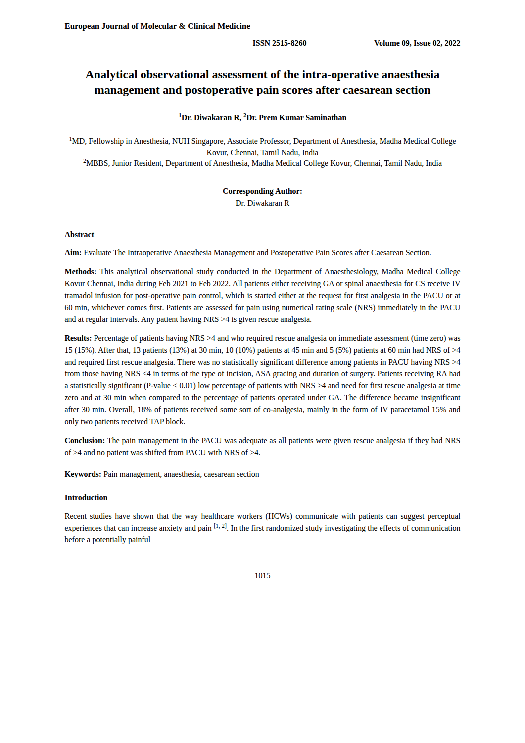European Journal of Molecular & Clinical Medicine
ISSN 2515-8260 Volume 09, Issue 02, 2022
Analytical observational assessment of the intra-operative anaesthesia management and postoperative pain scores after caesarean section
1Dr. Diwakaran R, 2Dr. Prem Kumar Saminathan
1MD, Fellowship in Anesthesia, NUH Singapore, Associate Professor, Department of Anesthesia, Madha Medical College Kovur, Chennai, Tamil Nadu, India
2MBBS, Junior Resident, Department of Anesthesia, Madha Medical College Kovur, Chennai, Tamil Nadu, India
Corresponding Author: Dr. Diwakaran R
Abstract
Aim: Evaluate The Intraoperative Anaesthesia Management and Postoperative Pain Scores after Caesarean Section.
Methods: This analytical observational study conducted in the Department of Anaesthesiology, Madha Medical College Kovur Chennai, India during Feb 2021 to Feb 2022. All patients either receiving GA or spinal anaesthesia for CS receive IV tramadol infusion for post-operative pain control, which is started either at the request for first analgesia in the PACU or at 60 min, whichever comes first. Patients are assessed for pain using numerical rating scale (NRS) immediately in the PACU and at regular intervals. Any patient having NRS >4 is given rescue analgesia.
Results: Percentage of patients having NRS >4 and who required rescue analgesia on immediate assessment (time zero) was 15 (15%). After that, 13 patients (13%) at 30 min, 10 (10%) patients at 45 min and 5 (5%) patients at 60 min had NRS of >4 and required first rescue analgesia. There was no statistically significant difference among patients in PACU having NRS >4 from those having NRS <4 in terms of the type of incision, ASA grading and duration of surgery. Patients receiving RA had a statistically significant (P-value < 0.01) low percentage of patients with NRS >4 and need for first rescue analgesia at time zero and at 30 min when compared to the percentage of patients operated under GA. The difference became insignificant after 30 min. Overall, 18% of patients received some sort of co-analgesia, mainly in the form of IV paracetamol 15% and only two patients received TAP block.
Conclusion: The pain management in the PACU was adequate as all patients were given rescue analgesia if they had NRS of >4 and no patient was shifted from PACU with NRS of >4.
Keywords: Pain management, anaesthesia, caesarean section
Introduction
Recent studies have shown that the way healthcare workers (HCWs) communicate with patients can suggest perceptual experiences that can increase anxiety and pain [1, 2]. In the first randomized study investigating the effects of communication before a potentially painful
1015